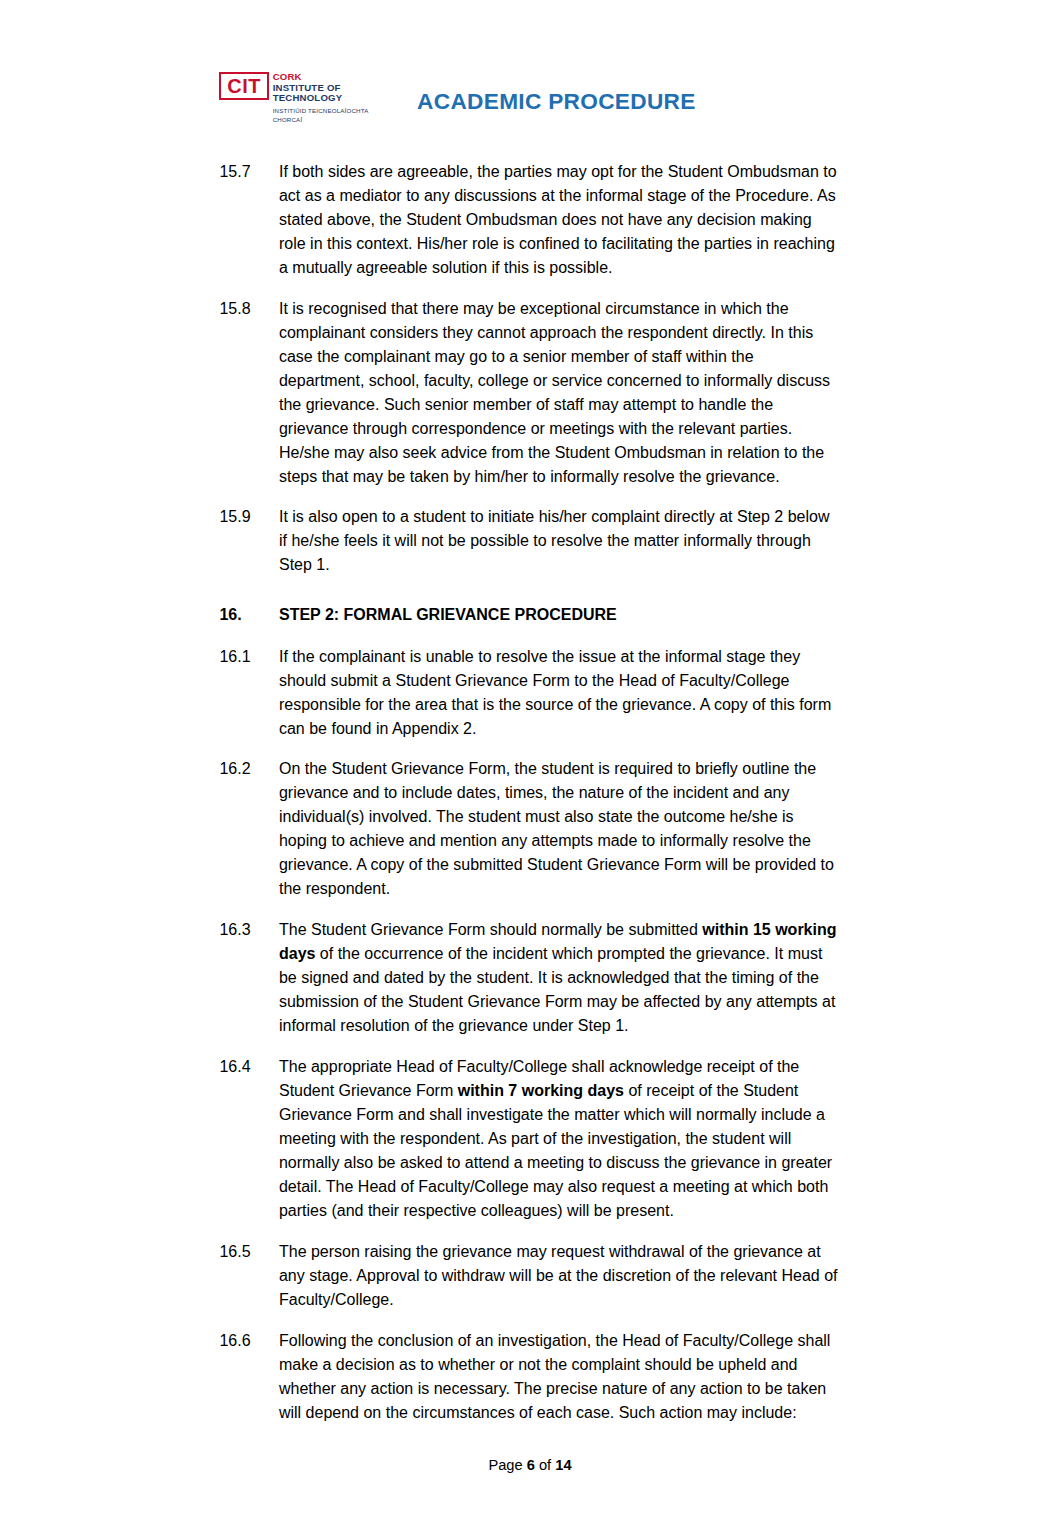CIT
CORK
INSTITUTE OF
TECHNOLOGY
INSTITIÚID TEICNEOLAÍOCHTA CHORCAÍ
ACADEMIC PROCEDURE
15.7
If both sides are agreeable, the parties may opt for the Student Ombudsman to act as a mediator to any discussions at the informal stage of the Procedure. As stated above, the Student Ombudsman does not have any decision making role in this context. His/her role is confined to facilitating the parties in reaching a mutually agreeable solution if this is possible.
15.8
It is recognised that there may be exceptional circumstance in which the complainant considers they cannot approach the respondent directly. In this case the complainant may go to a senior member of staff within the department, school, faculty, college or service concerned to informally discuss the grievance. Such senior member of staff may attempt to handle the grievance through correspondence or meetings with the relevant parties. He/she may also seek advice from the Student Ombudsman in relation to the steps that may be taken by him/her to informally resolve the grievance.
15.9
It is also open to a student to initiate his/her complaint directly at Step 2 below if he/she feels it will not be possible to resolve the matter informally through Step 1.
16. STEP 2: FORMAL GRIEVANCE PROCEDURE
16.1
If the complainant is unable to resolve the issue at the informal stage they should submit a Student Grievance Form to the Head of Faculty/College responsible for the area that is the source of the grievance. A copy of this form can be found in Appendix 2.
16.2
On the Student Grievance Form, the student is required to briefly outline the grievance and to include dates, times, the nature of the incident and any individual(s) involved. The student must also state the outcome he/she is hoping to achieve and mention any attempts made to informally resolve the grievance. A copy of the submitted Student Grievance Form will be provided to the respondent.
16.3
The Student Grievance Form should normally be submitted within 15 working days of the occurrence of the incident which prompted the grievance. It must be signed and dated by the student. It is acknowledged that the timing of the submission of the Student Grievance Form may be affected by any attempts at informal resolution of the grievance under Step 1.
16.4
The appropriate Head of Faculty/College shall acknowledge receipt of the Student Grievance Form within 7 working days of receipt of the Student Grievance Form and shall investigate the matter which will normally include a meeting with the respondent. As part of the investigation, the student will normally also be asked to attend a meeting to discuss the grievance in greater detail. The Head of Faculty/College may also request a meeting at which both parties (and their respective colleagues) will be present.
16.5
The person raising the grievance may request withdrawal of the grievance at any stage. Approval to withdraw will be at the discretion of the relevant Head of Faculty/College.
16.6
Following the conclusion of an investigation, the Head of Faculty/College shall make a decision as to whether or not the complaint should be upheld and whether any action is necessary. The precise nature of any action to be taken will depend on the circumstances of each case. Such action may include:
Page 6 of 14